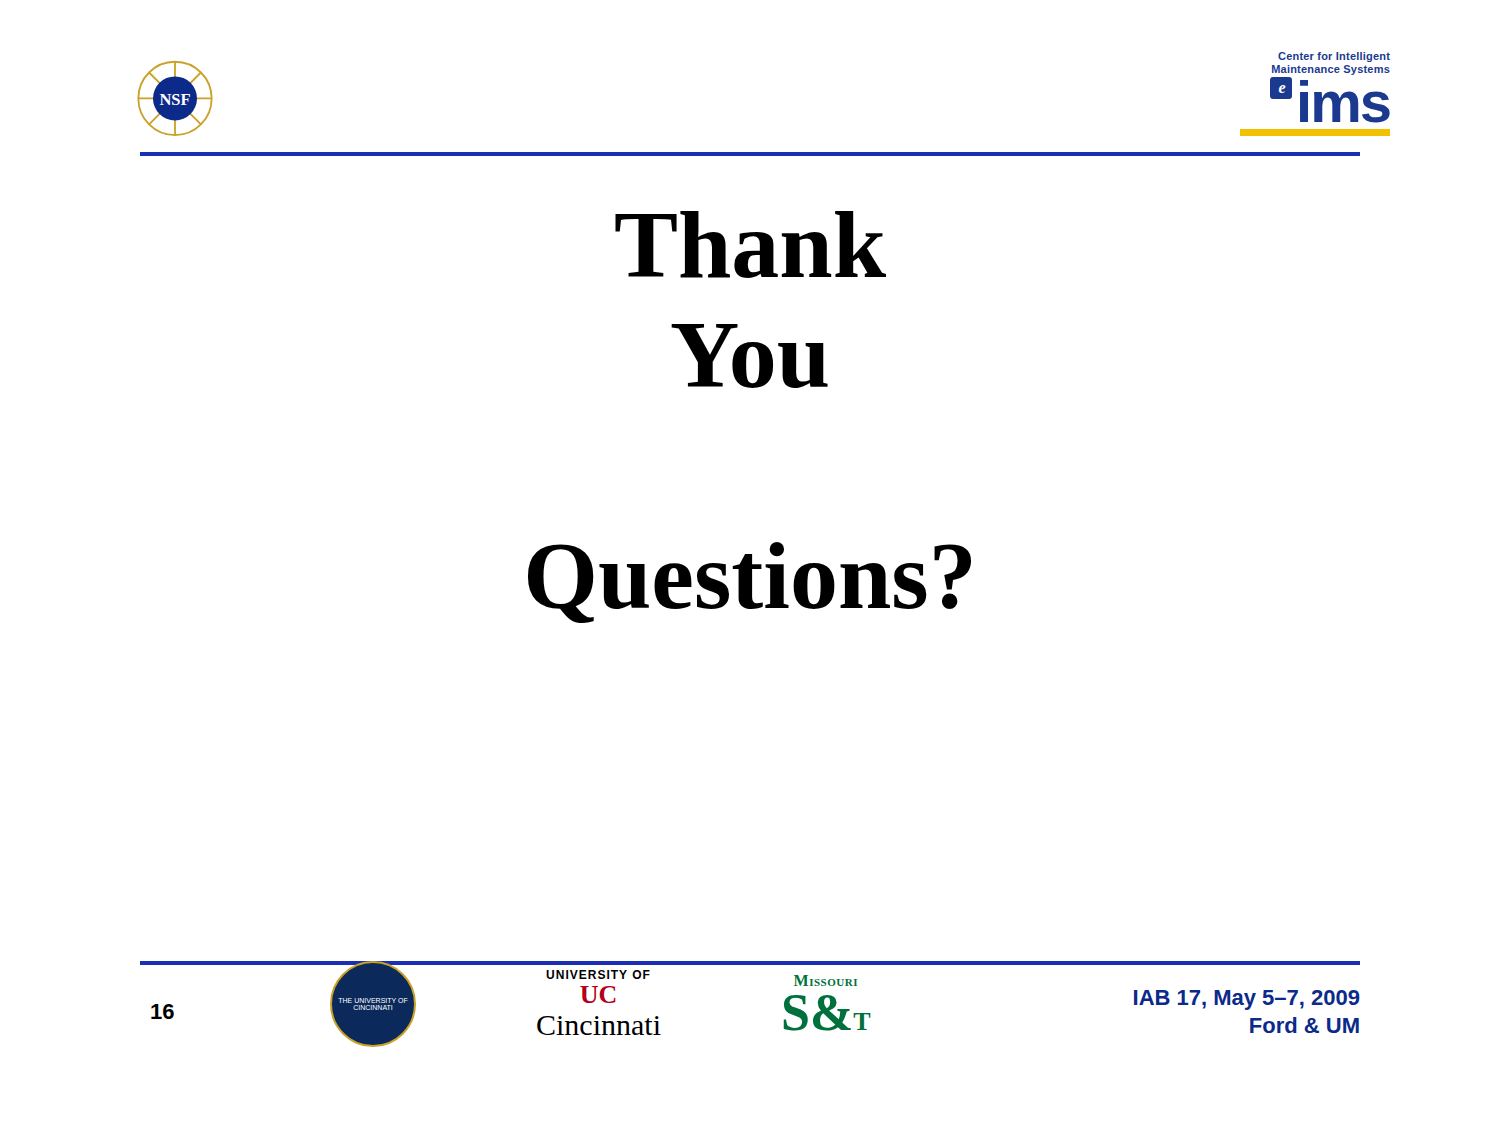NSF
Center for Intelligent
Maintenance Systems
eims
Thank
You
Questions?
16
THE UNIVERSITY OF CINCINNATI
UNIVERSITY OF
UC
Cincinnati
Missouri
S&T
IAB 17, May 5–7, 2009
Ford & UM